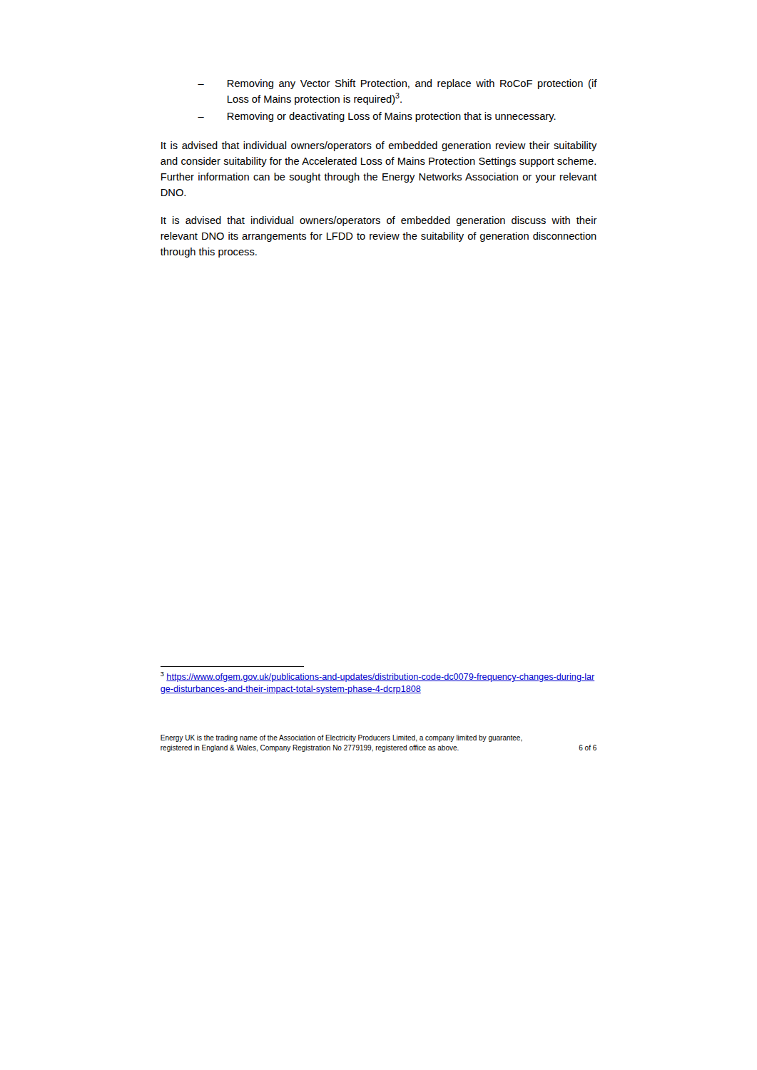Removing any Vector Shift Protection, and replace with RoCoF protection (if Loss of Mains protection is required)3.
Removing or deactivating Loss of Mains protection that is unnecessary.
It is advised that individual owners/operators of embedded generation review their suitability and consider suitability for the Accelerated Loss of Mains Protection Settings support scheme. Further information can be sought through the Energy Networks Association or your relevant DNO.
It is advised that individual owners/operators of embedded generation discuss with their relevant DNO its arrangements for LFDD to review the suitability of generation disconnection through this process.
3 https://www.ofgem.gov.uk/publications-and-updates/distribution-code-dc0079-frequency-changes-during-large-disturbances-and-their-impact-total-system-phase-4-dcrp1808
Energy UK is the trading name of the Association of Electricity Producers Limited, a company limited by guarantee,
registered in England & Wales, Company Registration No 2779199, registered office as above. 6 of 6